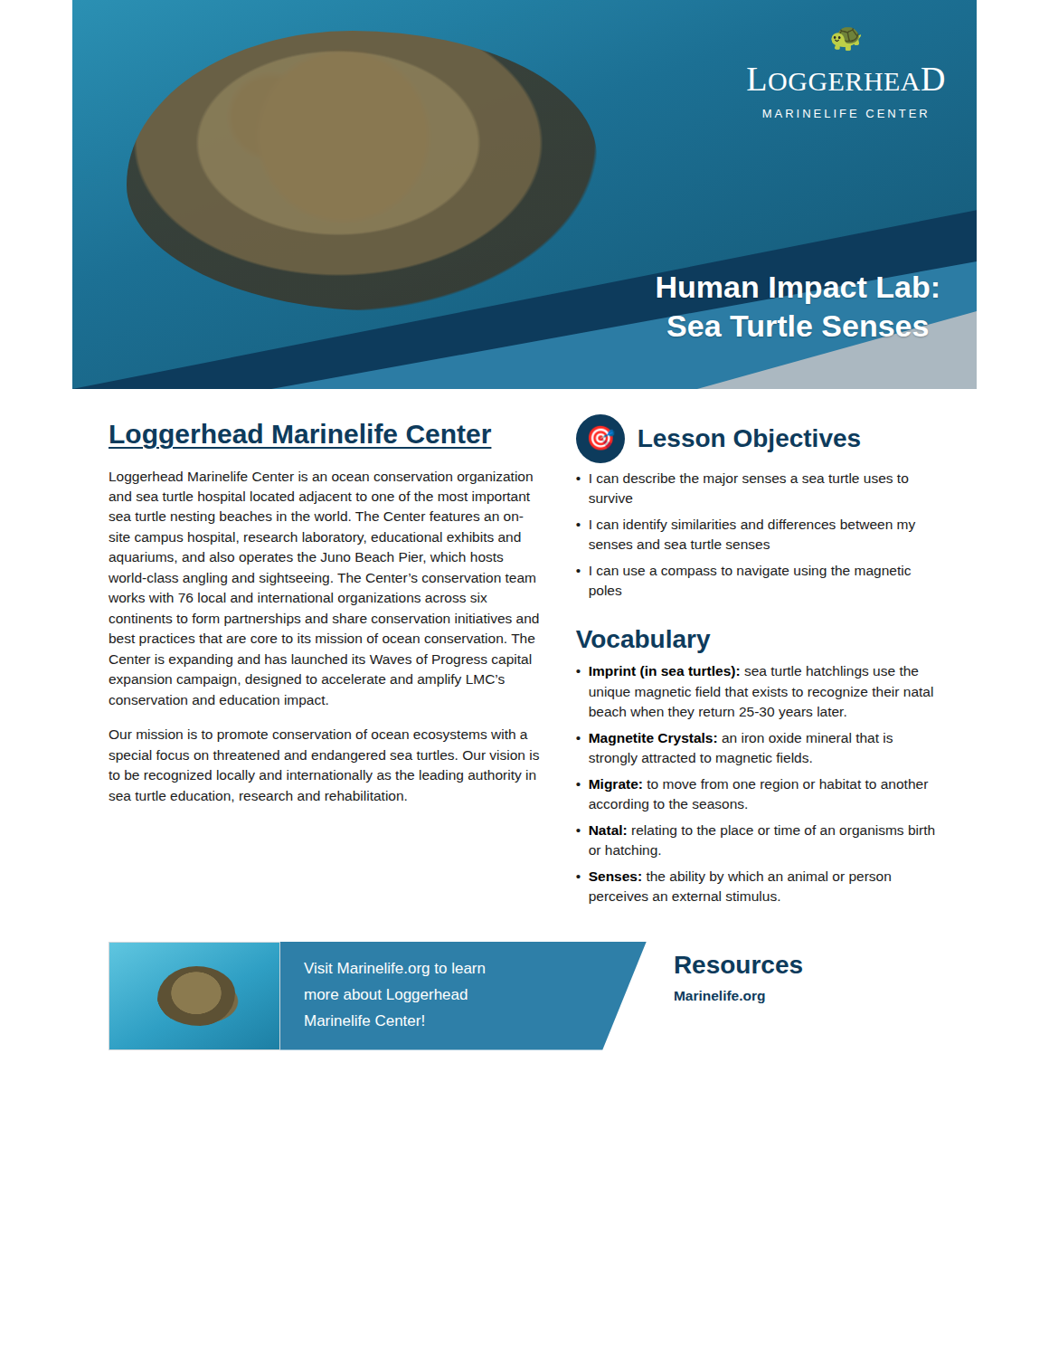🐢
LOGGERHEAD
MARINELIFE CENTER
Human Impact Lab:
Sea Turtle Senses
Loggerhead Marinelife Center
Loggerhead Marinelife Center is an ocean conservation organization and sea turtle hospital located adjacent to one of the most important sea turtle nesting beaches in the world. The Center features an on-site campus hospital, research laboratory, educational exhibits and aquariums, and also operates the Juno Beach Pier, which hosts world-class angling and sightseeing. The Center’s conservation team works with 76 local and international organizations across six continents to form partnerships and share conservation initiatives and best practices that are core to its mission of ocean conservation. The Center is expanding and has launched its Waves of Progress capital expansion campaign, designed to accelerate and amplify LMC’s conservation and education impact.
Our mission is to promote conservation of ocean ecosystems with a special focus on threatened and endangered sea turtles. Our vision is to be recognized locally and internationally as the leading authority in sea turtle education, research and rehabilitation.
🎯
Lesson Objectives
I can describe the major senses a sea turtle uses to survive
I can identify similarities and differences between my senses and sea turtle senses
I can use a compass to navigate using the magnetic poles
Vocabulary
Imprint (in sea turtles): sea turtle hatchlings use the unique magnetic field that exists to recognize their natal beach when they return 25-30 years later.
Magnetite Crystals: an iron oxide mineral that is strongly attracted to magnetic fields.
Migrate: to move from one region or habitat to another according to the seasons.
Natal: relating to the place or time of an organisms birth or hatching.
Senses: the ability by which an animal or person perceives an external stimulus.
Visit Marinelife.org to learn
more about Loggerhead
Marinelife Center!
Resources
Marinelife.org